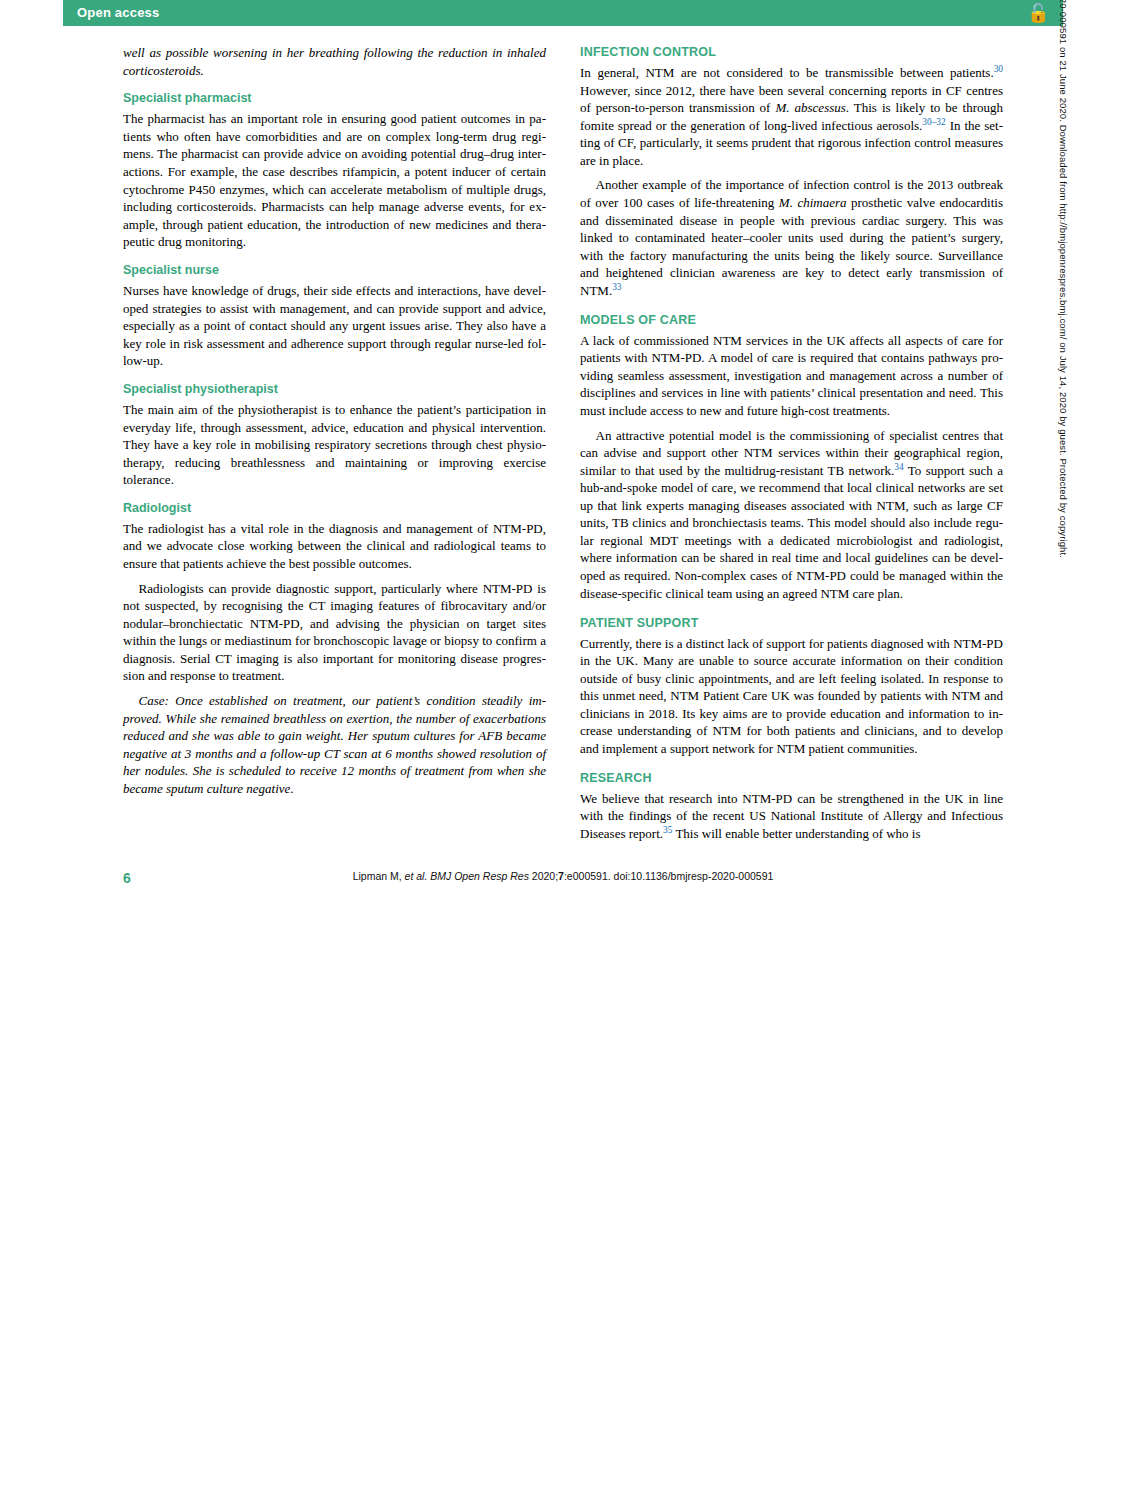Open access 🔓
BMJ Open Resp Res: first published as 10.1136/bmjresp-2020-000591 on 21 June 2020. Downloaded from http://bmjopenrespres.bmj.com/ on July 14, 2020 by guest. Protected by copyright.
well as possible worsening in her breathing following the reduction in inhaled corticosteroids.
Specialist pharmacist
The pharmacist has an important role in ensuring good patient outcomes in patients who often have comorbidities and are on complex long-term drug regimens. The pharmacist can provide advice on avoiding potential drug–drug interactions. For example, the case describes rifampicin, a potent inducer of certain cytochrome P450 enzymes, which can accelerate metabolism of multiple drugs, including corticosteroids. Pharmacists can help manage adverse events, for example, through patient education, the introduction of new medicines and therapeutic drug monitoring.
Specialist nurse
Nurses have knowledge of drugs, their side effects and interactions, have developed strategies to assist with management, and can provide support and advice, especially as a point of contact should any urgent issues arise. They also have a key role in risk assessment and adherence support through regular nurse-led follow-up.
Specialist physiotherapist
The main aim of the physiotherapist is to enhance the patient’s participation in everyday life, through assessment, advice, education and physical intervention. They have a key role in mobilising respiratory secretions through chest physiotherapy, reducing breathlessness and maintaining or improving exercise tolerance.
Radiologist
The radiologist has a vital role in the diagnosis and management of NTM-PD, and we advocate close working between the clinical and radiological teams to ensure that patients achieve the best possible outcomes.
Radiologists can provide diagnostic support, particularly where NTM-PD is not suspected, by recognising the CT imaging features of fibrocavitary and/or nodular–bronchiectatic NTM-PD, and advising the physician on target sites within the lungs or mediastinum for bronchoscopic lavage or biopsy to confirm a diagnosis. Serial CT imaging is also important for monitoring disease progression and response to treatment.
Case: Once established on treatment, our patient’s condition steadily improved. While she remained breathless on exertion, the number of exacerbations reduced and she was able to gain weight. Her sputum cultures for AFB became negative at 3 months and a follow-up CT scan at 6 months showed resolution of her nodules. She is scheduled to receive 12 months of treatment from when she became sputum culture negative.
Infection control
In general, NTM are not considered to be transmissible between patients.30 However, since 2012, there have been several concerning reports in CF centres of person-to-person transmission of M. abscessus. This is likely to be through fomite spread or the generation of long-lived infectious aerosols.30–32 In the setting of CF, particularly, it seems prudent that rigorous infection control measures are in place.
Another example of the importance of infection control is the 2013 outbreak of over 100 cases of life-threatening M. chimaera prosthetic valve endocarditis and disseminated disease in people with previous cardiac surgery. This was linked to contaminated heater–cooler units used during the patient’s surgery, with the factory manufacturing the units being the likely source. Surveillance and heightened clinician awareness are key to detect early transmission of NTM.33
Models of care
A lack of commissioned NTM services in the UK affects all aspects of care for patients with NTM-PD. A model of care is required that contains pathways providing seamless assessment, investigation and management across a number of disciplines and services in line with patients’ clinical presentation and need. This must include access to new and future high-cost treatments.
An attractive potential model is the commissioning of specialist centres that can advise and support other NTM services within their geographical region, similar to that used by the multidrug-resistant TB network.34 To support such a hub-and-spoke model of care, we recommend that local clinical networks are set up that link experts managing diseases associated with NTM, such as large CF units, TB clinics and bronchiectasis teams. This model should also include regular regional MDT meetings with a dedicated microbiologist and radiologist, where information can be shared in real time and local guidelines can be developed as required. Non-complex cases of NTM-PD could be managed within the disease-specific clinical team using an agreed NTM care plan.
Patient support
Currently, there is a distinct lack of support for patients diagnosed with NTM-PD in the UK. Many are unable to source accurate information on their condition outside of busy clinic appointments, and are left feeling isolated. In response to this unmet need, NTM Patient Care UK was founded by patients with NTM and clinicians in 2018. Its key aims are to provide education and information to increase understanding of NTM for both patients and clinicians, and to develop and implement a support network for NTM patient communities.
Research
We believe that research into NTM-PD can be strengthened in the UK in line with the findings of the recent US National Institute of Allergy and Infectious Diseases report.35 This will enable better understanding of who is
6
Lipman M, et al. BMJ Open Resp Res 2020;7:e000591. doi:10.1136/bmjresp-2020-000591